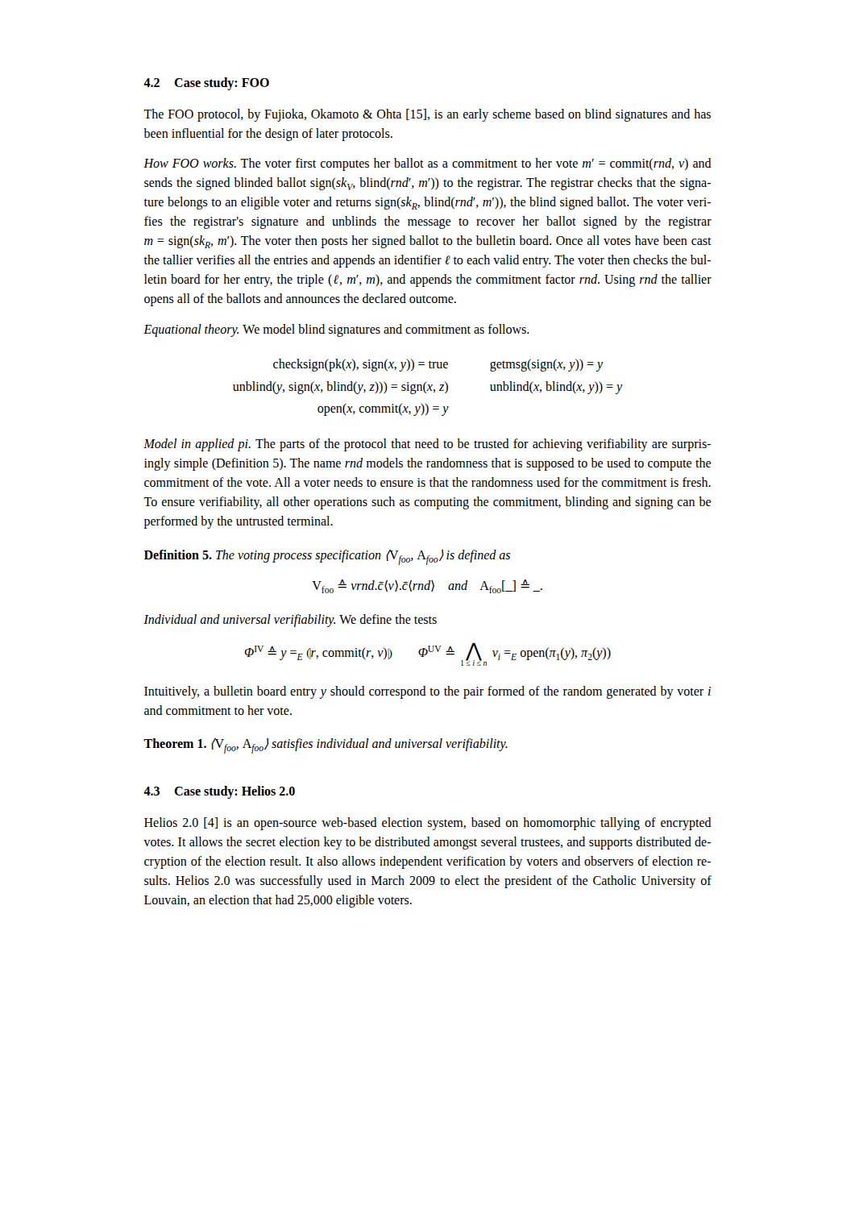4.2 Case study: FOO
The FOO protocol, by Fujioka, Okamoto & Ohta [15], is an early scheme based on blind signatures and has been influential for the design of later protocols.
How FOO works. The voter first computes her ballot as a commitment to her vote m′ = commit(rnd, v) and sends the signed blinded ballot sign(skV, blind(rnd′, m′)) to the registrar. The registrar checks that the signature belongs to an eligible voter and returns sign(skR, blind(rnd′, m′)), the blind signed ballot. The voter verifies the registrar's signature and unblinds the message to recover her ballot signed by the registrar m = sign(skR, m′). The voter then posts her signed ballot to the bulletin board. Once all votes have been cast the tallier verifies all the entries and appends an identifier ℓ to each valid entry. The voter then checks the bulletin board for her entry, the triple (ℓ, m′, m), and appends the commitment factor rnd. Using rnd the tallier opens all of the ballots and announces the declared outcome.
Equational theory. We model blind signatures and commitment as follows.
| checksign ( pk ( x ), sign ( x , y )) = true | getmsg ( sign ( x , y )) = y |
| unblind ( y , sign ( x , blind ( y , z ))) = sign ( x , z ) | unblind ( x , blind ( x , y )) = y |
| open ( x , commit ( x , y )) = y | |
Model in applied pi. The parts of the protocol that need to be trusted for achieving verifiability are surprisingly simple (Definition 5). The name rnd models the randomness that is supposed to be used to compute the commitment of the vote. All a voter needs to ensure is that the randomness used for the commitment is fresh. To ensure verifiability, all other operations such as computing the commitment, blinding and signing can be performed by the untrusted terminal.
Definition 5. The voting process specification ⟨Vfoo, Afoo⟩ is defined as
Vfoo ≙ νrnd.c̄⟨v⟩.c̄⟨rnd⟩ and Afoo[_] ≙ _.
Individual and universal verifiability. We define the tests
ΦIV ≙ y =E ⦇r, commit(r, v)⦈ ΦUV ≙ ⋀1 ≤ i ≤ n vi =E open(π1(y), π2(y))
Intuitively, a bulletin board entry y should correspond to the pair formed of the random generated by voter i and commitment to her vote.
Theorem 1. ⟨Vfoo, Afoo⟩ satisfies individual and universal verifiability.
4.3 Case study: Helios 2.0
Helios 2.0 [4] is an open-source web-based election system, based on homomorphic tallying of encrypted votes. It allows the secret election key to be distributed amongst several trustees, and supports distributed decryption of the election result. It also allows independent verification by voters and observers of election results. Helios 2.0 was successfully used in March 2009 to elect the president of the Catholic University of Louvain, an election that had 25,000 eligible voters.